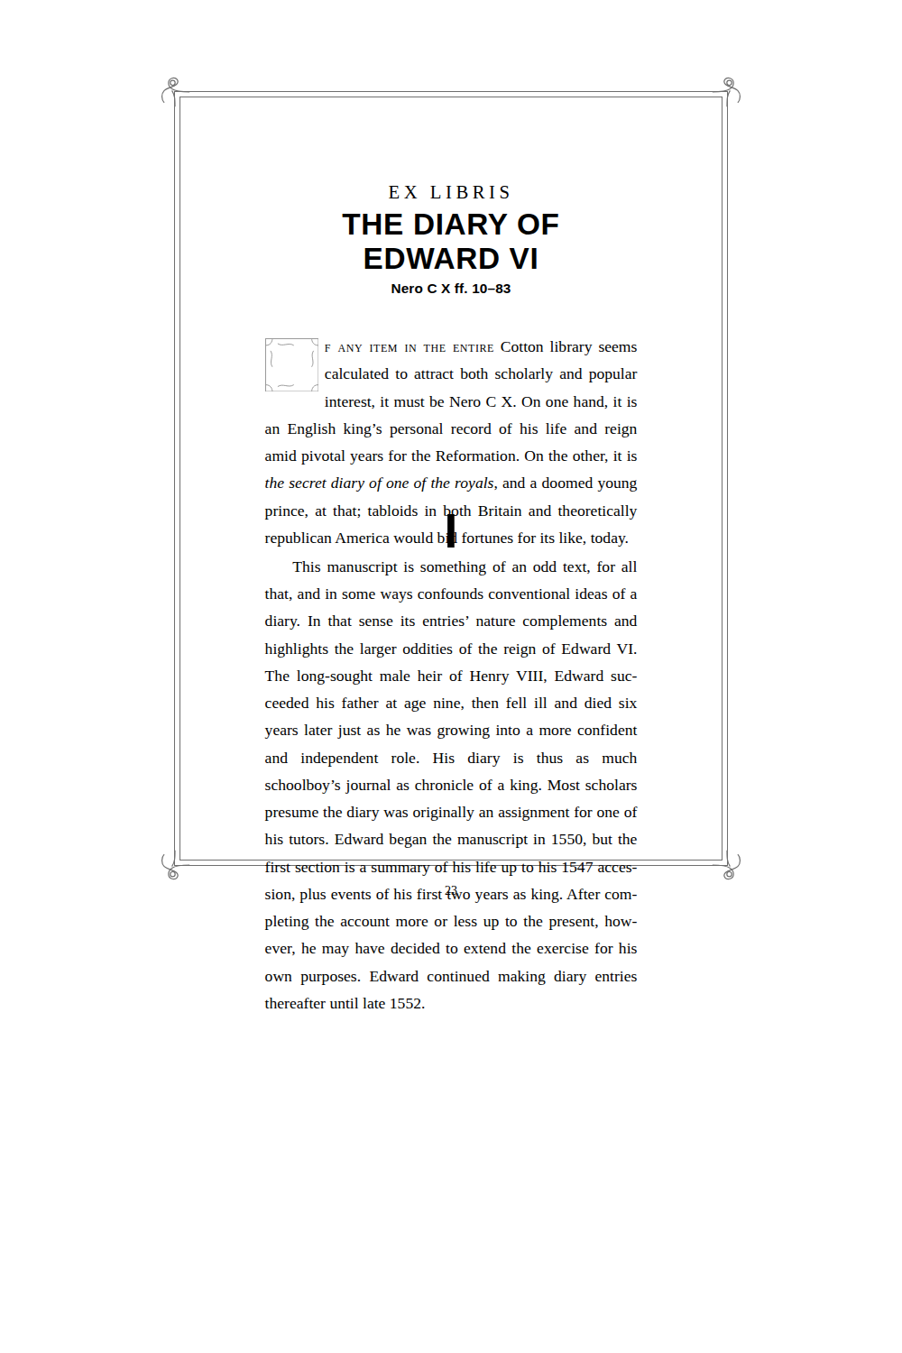Ex Libris
The Diary of
Edward VI
Nero C X ff. 10–83
I f any item in the entire Cotton library seems calculated to attract both scholarly and popular interest, it must be Nero C X. On one hand, it is an English king’s personal record of his life and reign amid pivotal years for the Reformation. On the other, it is the secret diary of one of the royals, and a doomed young prince, at that; tabloids in both Britain and theoretically republican America would bid fortunes for its like, today.
This manuscript is something of an odd text, for all that, and in some ways confounds conventional ideas of a diary. In that sense its entries’ nature complements and highlights the larger oddities of the reign of Edward VI. The long-sought male heir of Henry VIII, Edward succeeded his father at age nine, then fell ill and died six years later just as he was growing into a more confident and independent role. His diary is thus as much schoolboy’s journal as chronicle of a king. Most scholars presume the diary was originally an assignment for one of his tutors. Edward began the manuscript in 1550, but the first section is a summary of his life up to his 1547 accession, plus events of his first two years as king. After completing the account more or less up to the present, however, he may have decided to extend the exercise for his own purposes. Edward continued making diary entries thereafter until late 1552.
23